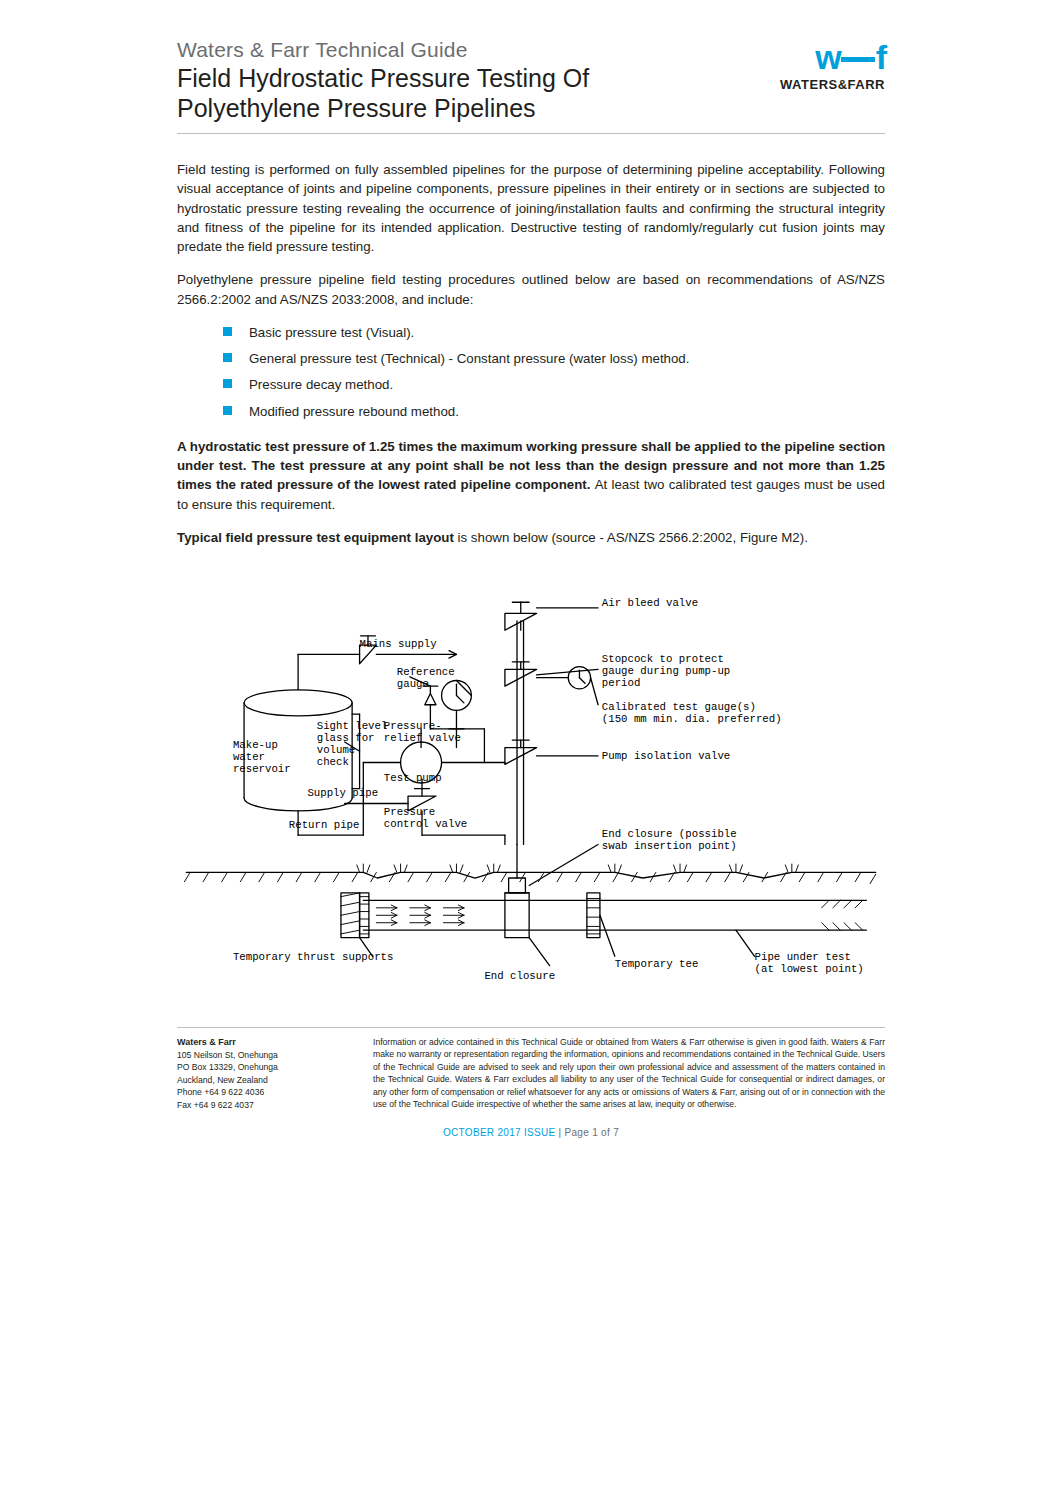Waters & Farr Technical Guide
Field Hydrostatic Pressure Testing Of
Polyethylene Pressure Pipelines
w f WATERS&FARR
Field testing is performed on fully assembled pipelines for the purpose of determining pipeline acceptability. Following visual acceptance of joints and pipeline components, pressure pipelines in their entirety or in sections are subjected to hydrostatic pressure testing revealing the occurrence of joining/installation faults and confirming the structural integrity and fitness of the pipeline for its intended application. Destructive testing of randomly/regularly cut fusion joints may predate the field pressure testing.
Polyethylene pressure pipeline field testing procedures outlined below are based on recommendations of AS/NZS 2566.2:2002 and AS/NZS 2033:2008, and include:
Basic pressure test (Visual).
General pressure test (Technical) - Constant pressure (water loss) method.
Pressure decay method.
Modified pressure rebound method.
A hydrostatic test pressure of 1.25 times the maximum working pressure shall be applied to the pipeline section under test. The test pressure at any point shall be not less than the design pressure and not more than 1.25 times the rated pressure of the lowest rated pipeline component. At least two calibrated test gauges must be used to ensure this requirement.
Typical field pressure test equipment layout is shown below (source - AS/NZS 2566.2:2002, Figure M2).
Air bleed valve Stopcock to protect gauge during pump-up period Calibrated test gauge(s) (150 mm min. dia. preferred) Pump isolation valve End closure (possible swab insertion point) Temporary tee Pipe under test (at lowest point) End closure Temporary thrust supports Reference gauge Sight level glass for volume check Pressure- relief valve Make-up water reservoir Test pump Supply pipe Return pipe Pressure control valve Mains supply
Waters & Farr
105 Neilson St, Onehunga
PO Box 13329, Onehunga
Auckland, New Zealand
Phone +64 9 622 4036
Fax +64 9 622 4037
Information or advice contained in this Technical Guide or obtained from Waters & Farr otherwise is given in good faith. Waters & Farr make no warranty or representation regarding the information, opinions and recommendations contained in the Technical Guide. Users of the Technical Guide are advised to seek and rely upon their own professional advice and assessment of the matters contained in the Technical Guide. Waters & Farr excludes all liability to any user of the Technical Guide for consequential or indirect damages, or any other form of compensation or relief whatsoever for any acts or omissions of Waters & Farr, arising out of or in connection with the use of the Technical Guide irrespective of whether the same arises at law, inequity or otherwise.
OCTOBER 2017 ISSUE | Page 1 of 7